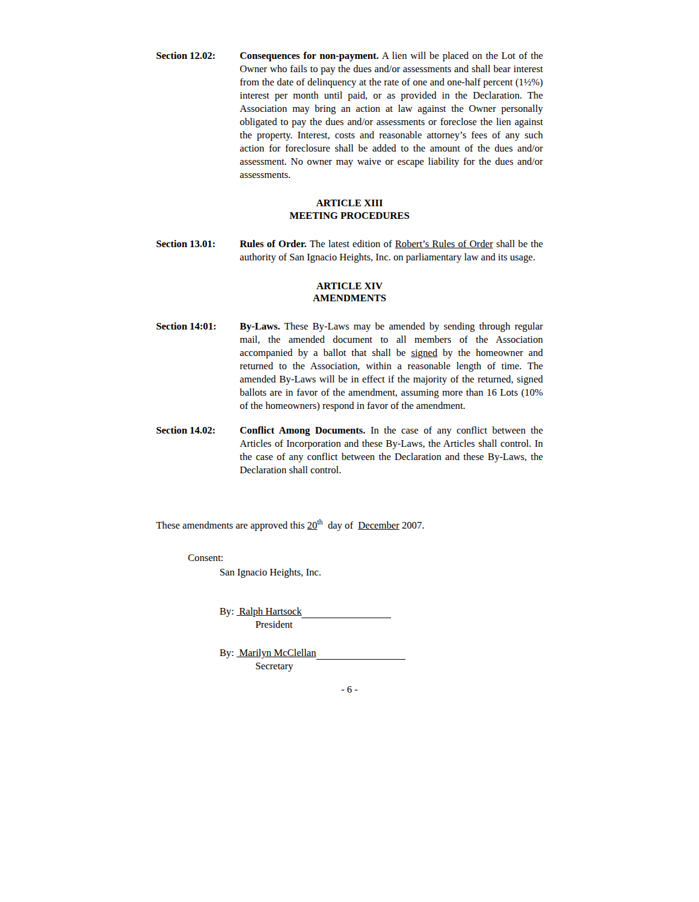Section 12.02:
Consequences for non-payment. A lien will be placed on the Lot of the Owner who fails to pay the dues and/or assessments and shall bear interest from the date of delinquency at the rate of one and one-half percent (1½%) interest per month until paid, or as provided in the Declaration. The Association may bring an action at law against the Owner personally obligated to pay the dues and/or assessments or foreclose the lien against the property. Interest, costs and reasonable attorney’s fees of any such action for foreclosure shall be added to the amount of the dues and/or assessment. No owner may waive or escape liability for the dues and/or assessments.
ARTICLE XIIIMEETING PROCEDURES
Section 13.01:
Rules of Order. The latest edition of Robert’s Rules of Order shall be the authority of San Ignacio Heights, Inc. on parliamentary law and its usage.
ARTICLE XIVAMENDMENTS
Section 14:01:
By-Laws. These By-Laws may be amended by sending through regular mail, the amended document to all members of the Association accompanied by a ballot that shall be signed by the homeowner and returned to the Association, within a reasonable length of time. The amended By-Laws will be in effect if the majority of the returned, signed ballots are in favor of the amendment, assuming more than 16 Lots (10% of the homeowners) respond in favor of the amendment.
Section 14.02:
Conflict Among Documents. In the case of any conflict between the Articles of Incorporation and these By-Laws, the Articles shall control. In the case of any conflict between the Declaration and these By-Laws, the Declaration shall control.
These amendments are approved this 20th day of December 2007.
Consent:
San Ignacio Heights, Inc.
By: Ralph Hartsock
President
By: Marilyn McClellan
Secretary
- 6 -